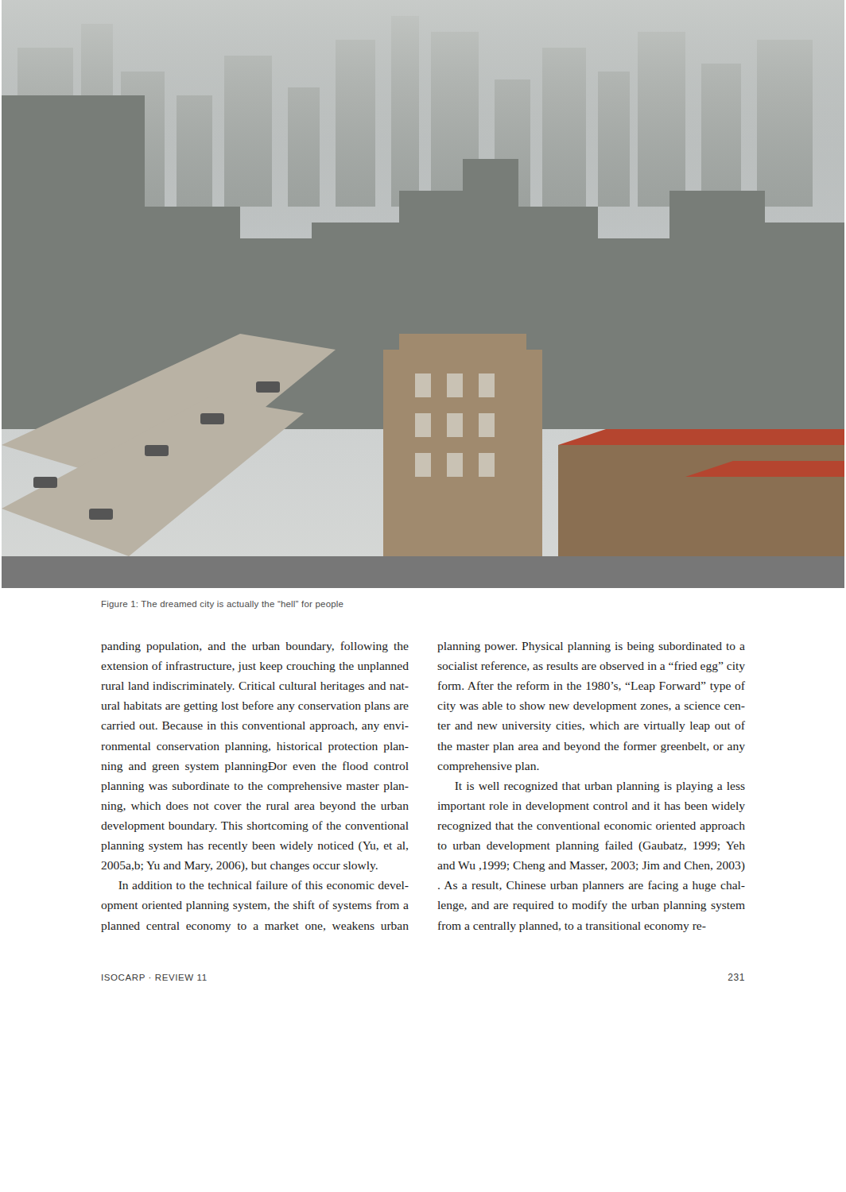Figure 1: The dreamed city is actually the “hell” for people
panding population, and the urban boundary, following the extension of infrastructure, just keep crouching the unplanned rural land indiscriminately. Critical cultural heritages and natural habitats are getting lost before any conservation plans are carried out. Because in this conventional approach, any environmental conservation planning, historical protection planning and green system planningÐor even the flood control planning was subordinate to the comprehensive master planning, which does not cover the rural area beyond the urban development boundary. This shortcoming of the conventional planning system has recently been widely noticed (Yu, et al, 2005a,b; Yu and Mary, 2006), but changes occur slowly.
In addition to the technical failure of this economic development oriented planning system, the shift of systems from a planned central economy to a market one, weakens urban planning power. Physical planning is being subordinated to a socialist reference, as results are observed in a “fried egg” city form. After the reform in the 1980’s, “Leap Forward” type of city was able to show new development zones, a science center and new university cities, which are virtually leap out of the master plan area and beyond the former greenbelt, or any comprehensive plan.
It is well recognized that urban planning is playing a less important role in development control and it has been widely recognized that the conventional economic oriented approach to urban development planning failed (Gaubatz, 1999; Yeh and Wu ,1999; Cheng and Masser, 2003; Jim and Chen, 2003) . As a result, Chinese urban planners are facing a huge challenge, and are required to modify the urban planning system from a centrally planned, to a transitional economy re-
ISOCARP · Review 11 231